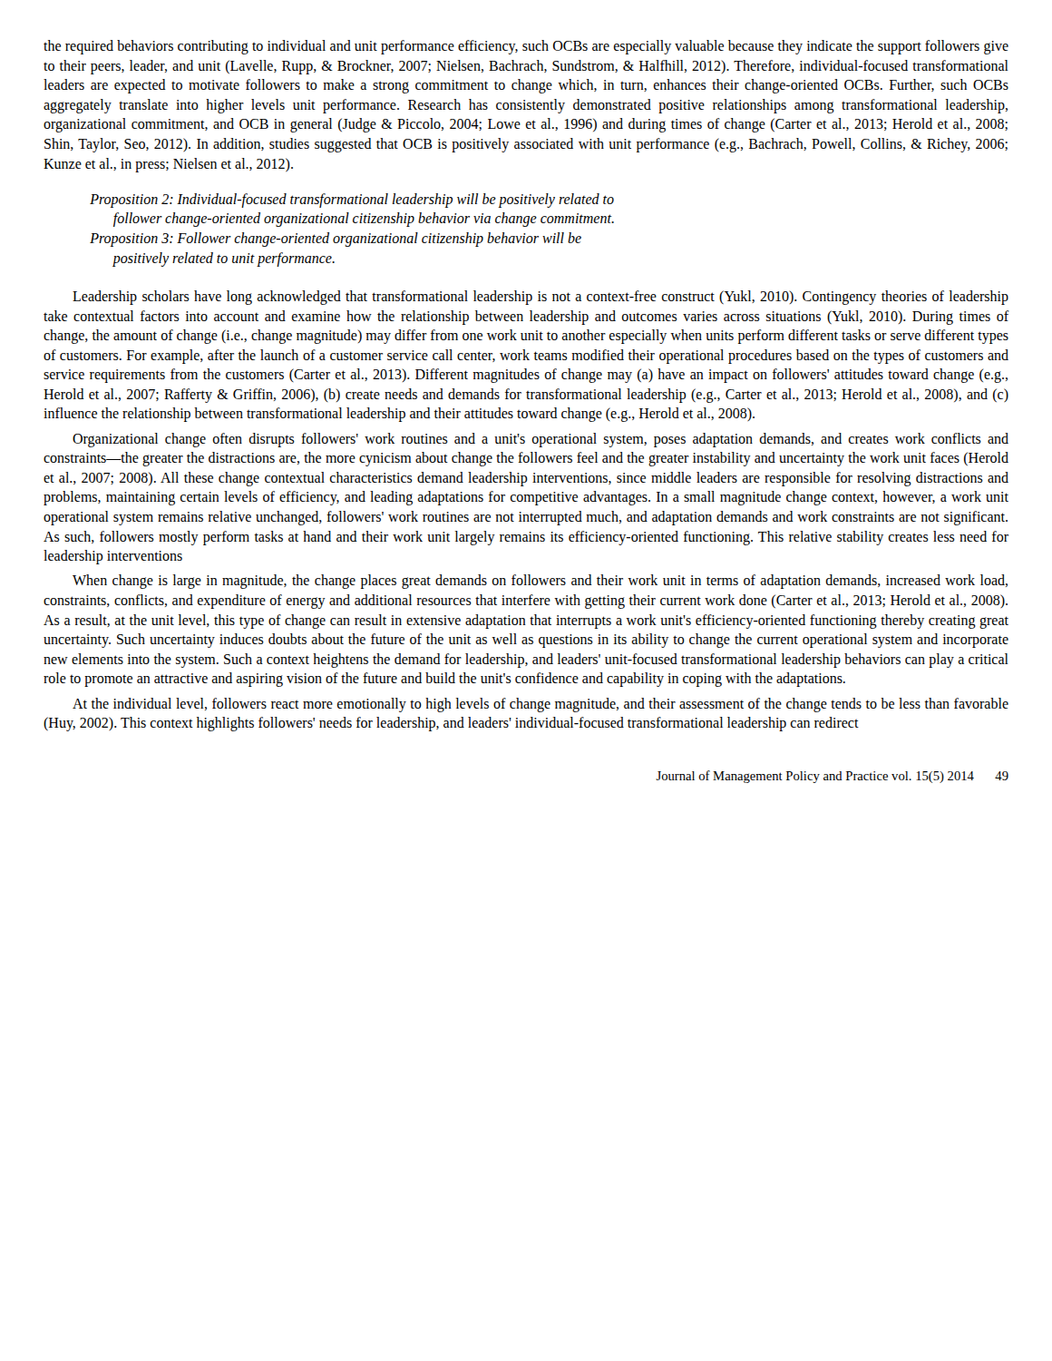the required behaviors contributing to individual and unit performance efficiency, such OCBs are especially valuable because they indicate the support followers give to their peers, leader, and unit (Lavelle, Rupp, & Brockner, 2007; Nielsen, Bachrach, Sundstrom, & Halfhill, 2012). Therefore, individual-focused transformational leaders are expected to motivate followers to make a strong commitment to change which, in turn, enhances their change-oriented OCBs. Further, such OCBs aggregately translate into higher levels unit performance. Research has consistently demonstrated positive relationships among transformational leadership, organizational commitment, and OCB in general (Judge & Piccolo, 2004; Lowe et al., 1996) and during times of change (Carter et al., 2013; Herold et al., 2008; Shin, Taylor, Seo, 2012). In addition, studies suggested that OCB is positively associated with unit performance (e.g., Bachrach, Powell, Collins, & Richey, 2006; Kunze et al., in press; Nielsen et al., 2012).
Proposition 2: Individual-focused transformational leadership will be positively related to
follower change-oriented organizational citizenship behavior via change commitment.
Proposition 3: Follower change-oriented organizational citizenship behavior will be
positively related to unit performance.
Leadership scholars have long acknowledged that transformational leadership is not a context-free construct (Yukl, 2010). Contingency theories of leadership take contextual factors into account and examine how the relationship between leadership and outcomes varies across situations (Yukl, 2010). During times of change, the amount of change (i.e., change magnitude) may differ from one work unit to another especially when units perform different tasks or serve different types of customers. For example, after the launch of a customer service call center, work teams modified their operational procedures based on the types of customers and service requirements from the customers (Carter et al., 2013). Different magnitudes of change may (a) have an impact on followers' attitudes toward change (e.g., Herold et al., 2007; Rafferty & Griffin, 2006), (b) create needs and demands for transformational leadership (e.g., Carter et al., 2013; Herold et al., 2008), and (c) influence the relationship between transformational leadership and their attitudes toward change (e.g., Herold et al., 2008).
Organizational change often disrupts followers' work routines and a unit's operational system, poses adaptation demands, and creates work conflicts and constraints—the greater the distractions are, the more cynicism about change the followers feel and the greater instability and uncertainty the work unit faces (Herold et al., 2007; 2008). All these change contextual characteristics demand leadership interventions, since middle leaders are responsible for resolving distractions and problems, maintaining certain levels of efficiency, and leading adaptations for competitive advantages. In a small magnitude change context, however, a work unit operational system remains relative unchanged, followers' work routines are not interrupted much, and adaptation demands and work constraints are not significant. As such, followers mostly perform tasks at hand and their work unit largely remains its efficiency-oriented functioning. This relative stability creates less need for leadership interventions
When change is large in magnitude, the change places great demands on followers and their work unit in terms of adaptation demands, increased work load, constraints, conflicts, and expenditure of energy and additional resources that interfere with getting their current work done (Carter et al., 2013; Herold et al., 2008). As a result, at the unit level, this type of change can result in extensive adaptation that interrupts a work unit's efficiency-oriented functioning thereby creating great uncertainty. Such uncertainty induces doubts about the future of the unit as well as questions in its ability to change the current operational system and incorporate new elements into the system. Such a context heightens the demand for leadership, and leaders' unit-focused transformational leadership behaviors can play a critical role to promote an attractive and aspiring vision of the future and build the unit's confidence and capability in coping with the adaptations.
At the individual level, followers react more emotionally to high levels of change magnitude, and their assessment of the change tends to be less than favorable (Huy, 2002). This context highlights followers' needs for leadership, and leaders' individual-focused transformational leadership can redirect
Journal of Management Policy and Practice vol. 15(5) 201449